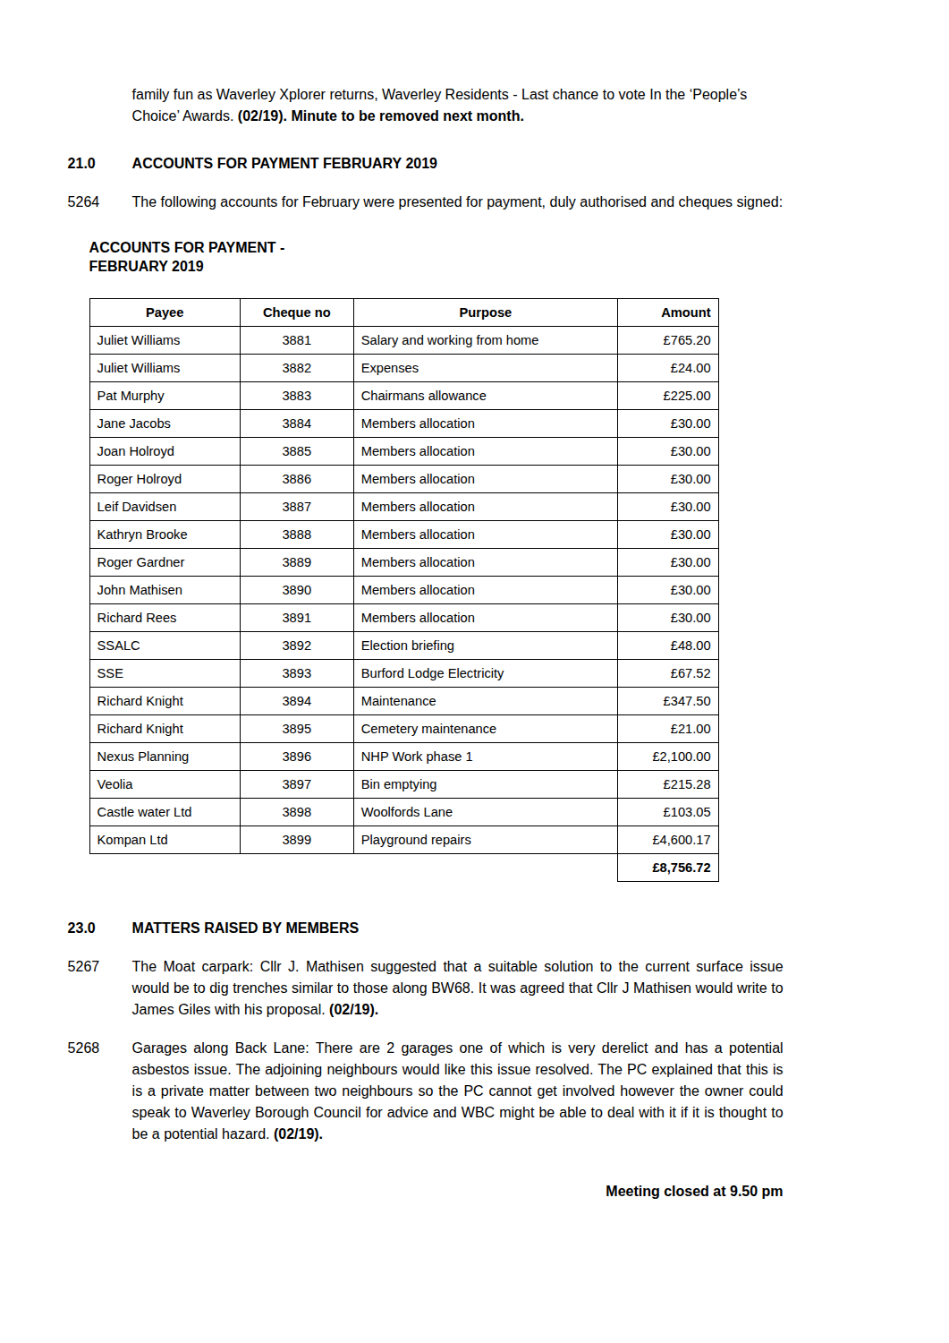family fun as Waverley Xplorer returns, Waverley Residents - Last chance to vote In the ‘People’s Choice’ Awards. (02/19). Minute to be removed next month.
21.0 ACCOUNTS FOR PAYMENT FEBRUARY 2019
5264 The following accounts for February were presented for payment, duly authorised and cheques signed:
ACCOUNTS FOR PAYMENT -
FEBRUARY 2019
| Payee | Cheque no | Purpose | Amount |
| --- | --- | --- | --- |
| Juliet Williams | 3881 | Salary and working from home | £765.20 |
| Juliet Williams | 3882 | Expenses | £24.00 |
| Pat Murphy | 3883 | Chairmans allowance | £225.00 |
| Jane Jacobs | 3884 | Members allocation | £30.00 |
| Joan Holroyd | 3885 | Members allocation | £30.00 |
| Roger Holroyd | 3886 | Members allocation | £30.00 |
| Leif Davidsen | 3887 | Members allocation | £30.00 |
| Kathryn Brooke | 3888 | Members allocation | £30.00 |
| Roger Gardner | 3889 | Members allocation | £30.00 |
| John Mathisen | 3890 | Members allocation | £30.00 |
| Richard Rees | 3891 | Members allocation | £30.00 |
| SSALC | 3892 | Election briefing | £48.00 |
| SSE | 3893 | Burford Lodge Electricity | £67.52 |
| Richard Knight | 3894 | Maintenance | £347.50 |
| Richard Knight | 3895 | Cemetery maintenance | £21.00 |
| Nexus Planning | 3896 | NHP Work phase 1 | £2,100.00 |
| Veolia | 3897 | Bin emptying | £215.28 |
| Castle water Ltd | 3898 | Woolfords Lane | £103.05 |
| Kompan Ltd | 3899 | Playground repairs | £4,600.17 |
| | | | £8,756.72 |
23.0 MATTERS RAISED BY MEMBERS
5267 The Moat carpark: Cllr J. Mathisen suggested that a suitable solution to the current surface issue would be to dig trenches similar to those along BW68. It was agreed that Cllr J Mathisen would write to James Giles with his proposal. (02/19).
5268 Garages along Back Lane: There are 2 garages one of which is very derelict and has a potential asbestos issue. The adjoining neighbours would like this issue resolved. The PC explained that this is is a private matter between two neighbours so the PC cannot get involved however the owner could speak to Waverley Borough Council for advice and WBC might be able to deal with it if it is thought to be a potential hazard. (02/19).
Meeting closed at 9.50 pm